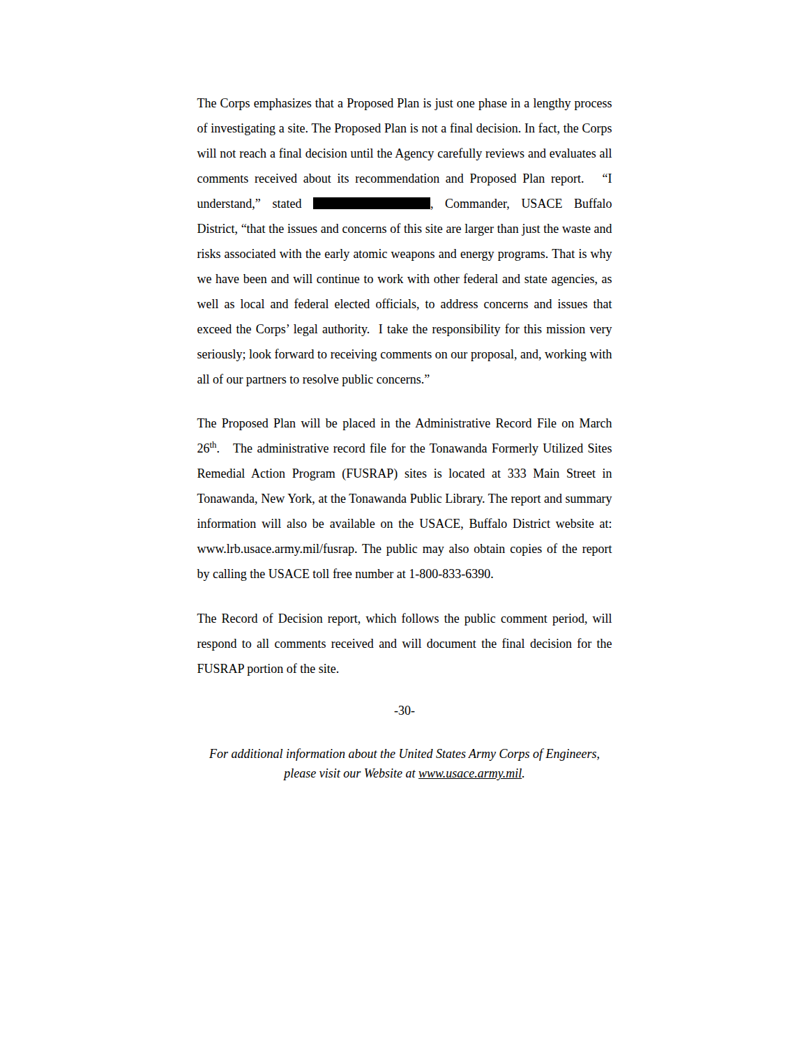The Corps emphasizes that a Proposed Plan is just one phase in a lengthy process of investigating a site. The Proposed Plan is not a final decision. In fact, the Corps will not reach a final decision until the Agency carefully reviews and evaluates all comments received about its recommendation and Proposed Plan report. “I understand,” stated , Commander, USACE Buffalo District, “that the issues and concerns of this site are larger than just the waste and risks associated with the early atomic weapons and energy programs. That is why we have been and will continue to work with other federal and state agencies, as well as local and federal elected officials, to address concerns and issues that exceed the Corps’ legal authority. I take the responsibility for this mission very seriously; look forward to receiving comments on our proposal, and, working with all of our partners to resolve public concerns.”
The Proposed Plan will be placed in the Administrative Record File on March 26th. The administrative record file for the Tonawanda Formerly Utilized Sites Remedial Action Program (FUSRAP) sites is located at 333 Main Street in Tonawanda, New York, at the Tonawanda Public Library. The report and summary information will also be available on the USACE, Buffalo District website at: www.lrb.usace.army.mil/fusrap. The public may also obtain copies of the report by calling the USACE toll free number at 1-800-833-6390.
The Record of Decision report, which follows the public comment period, will respond to all comments received and will document the final decision for the FUSRAP portion of the site.
-30-
For additional information about the United States Army Corps of Engineers, please visit our Website at www.usace.army.mil.